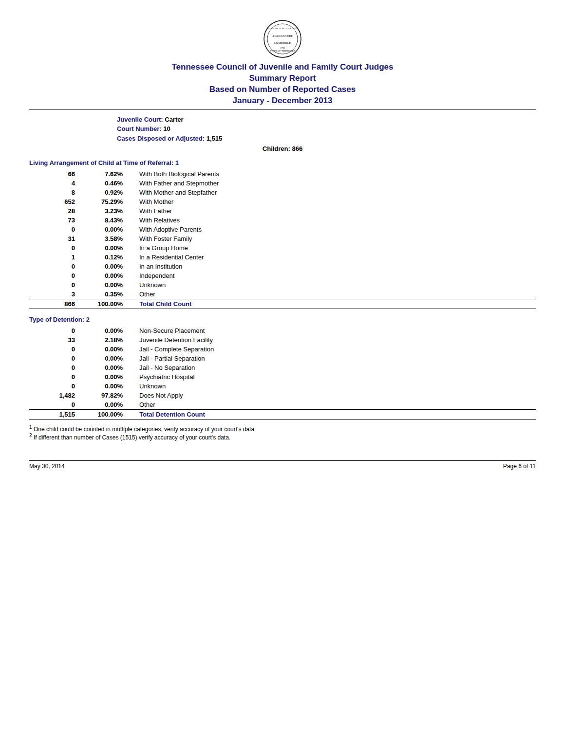THE GREAT SEAL OF THE STATE OF TENNESSEE AGRICULTURE COMMERCE 1796
Tennessee Council of Juvenile and Family Court Judges
Summary Report
Based on Number of Reported Cases
January - December 2013
Juvenile Court: Carter
Court Number: 10
Cases Disposed or Adjusted: 1,515
Children: 866
Living Arrangement of Child at Time of Referral: 1
| 66 | 7.62% | With Both Biological Parents |
| 4 | 0.46% | With Father and Stepmother |
| 8 | 0.92% | With Mother and Stepfather |
| 652 | 75.29% | With Mother |
| 28 | 3.23% | With Father |
| 73 | 8.43% | With Relatives |
| 0 | 0.00% | With Adoptive Parents |
| 31 | 3.58% | With Foster Family |
| 0 | 0.00% | In a Group Home |
| 1 | 0.12% | In a Residential Center |
| 0 | 0.00% | In an Institution |
| 0 | 0.00% | Independent |
| 0 | 0.00% | Unknown |
| 3 | 0.35% | Other |
| 866 | 100.00% | Total Child Count |
Type of Detention: 2
| 0 | 0.00% | Non-Secure Placement |
| 33 | 2.18% | Juvenile Detention Facility |
| 0 | 0.00% | Jail - Complete Separation |
| 0 | 0.00% | Jail - Partial Separation |
| 0 | 0.00% | Jail - No Separation |
| 0 | 0.00% | Psychiatric Hospital |
| 0 | 0.00% | Unknown |
| 1,482 | 97.82% | Does Not Apply |
| 0 | 0.00% | Other |
| 1,515 | 100.00% | Total Detention Count |
1 One child could be counted in multiple categories, verify accuracy of your court's data
2 If different than number of Cases (1515) verify accuracy of your court's data.
May 30, 2014 Page 6 of 11